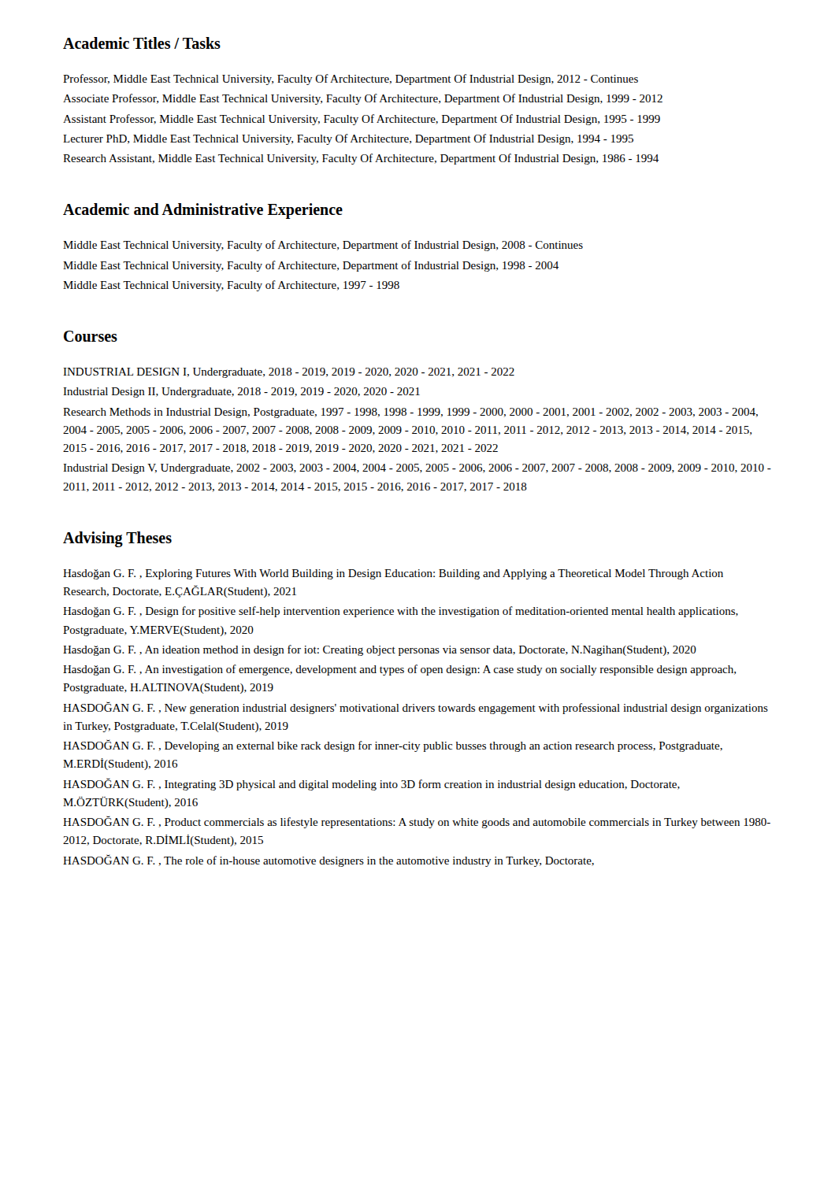Academic Titles / Tasks
Professor, Middle East Technical University, Faculty Of Architecture, Department Of Industrial Design, 2012 - Continues
Associate Professor, Middle East Technical University, Faculty Of Architecture, Department Of Industrial Design, 1999 - 2012
Assistant Professor, Middle East Technical University, Faculty Of Architecture, Department Of Industrial Design, 1995 - 1999
Lecturer PhD, Middle East Technical University, Faculty Of Architecture, Department Of Industrial Design, 1994 - 1995
Research Assistant, Middle East Technical University, Faculty Of Architecture, Department Of Industrial Design, 1986 - 1994
Academic and Administrative Experience
Middle East Technical University, Faculty of Architecture, Department of Industrial Design, 2008 - Continues
Middle East Technical University, Faculty of Architecture, Department of Industrial Design, 1998 - 2004
Middle East Technical University, Faculty of Architecture, 1997 - 1998
Courses
INDUSTRIAL DESIGN I, Undergraduate, 2018 - 2019, 2019 - 2020, 2020 - 2021, 2021 - 2022
Industrial Design II, Undergraduate, 2018 - 2019, 2019 - 2020, 2020 - 2021
Research Methods in Industrial Design, Postgraduate, 1997 - 1998, 1998 - 1999, 1999 - 2000, 2000 - 2001, 2001 - 2002, 2002 - 2003, 2003 - 2004, 2004 - 2005, 2005 - 2006, 2006 - 2007, 2007 - 2008, 2008 - 2009, 2009 - 2010, 2010 - 2011, 2011 - 2012, 2012 - 2013, 2013 - 2014, 2014 - 2015, 2015 - 2016, 2016 - 2017, 2017 - 2018, 2018 - 2019, 2019 - 2020, 2020 - 2021, 2021 - 2022
Industrial Design V, Undergraduate, 2002 - 2003, 2003 - 2004, 2004 - 2005, 2005 - 2006, 2006 - 2007, 2007 - 2008, 2008 - 2009, 2009 - 2010, 2010 - 2011, 2011 - 2012, 2012 - 2013, 2013 - 2014, 2014 - 2015, 2015 - 2016, 2016 - 2017, 2017 - 2018
Advising Theses
Hasdoğan G. F. , Exploring Futures With World Building in Design Education: Building and Applying a Theoretical Model Through Action Research, Doctorate, E.ÇAĞLAR(Student), 2021
Hasdoğan G. F. , Design for positive self-help intervention experience with the investigation of meditation-oriented mental health applications, Postgraduate, Y.MERVE(Student), 2020
Hasdoğan G. F. , An ideation method in design for iot: Creating object personas via sensor data, Doctorate, N.Nagihan(Student), 2020
Hasdoğan G. F. , An investigation of emergence, development and types of open design: A case study on socially responsible design approach, Postgraduate, H.ALTINOVA(Student), 2019
HASDOĞAN G. F. , New generation industrial designers' motivational drivers towards engagement with professional industrial design organizations in Turkey, Postgraduate, T.Celal(Student), 2019
HASDOĞAN G. F. , Developing an external bike rack design for inner-city public busses through an action research process, Postgraduate, M.ERDİ(Student), 2016
HASDOĞAN G. F. , Integrating 3D physical and digital modeling into 3D form creation in industrial design education, Doctorate, M.ÖZTÜRK(Student), 2016
HASDOĞAN G. F. , Product commercials as lifestyle representations: A study on white goods and automobile commercials in Turkey between 1980-2012, Doctorate, R.DİMLİ(Student), 2015
HASDOĞAN G. F. , The role of in-house automotive designers in the automotive industry in Turkey, Doctorate,